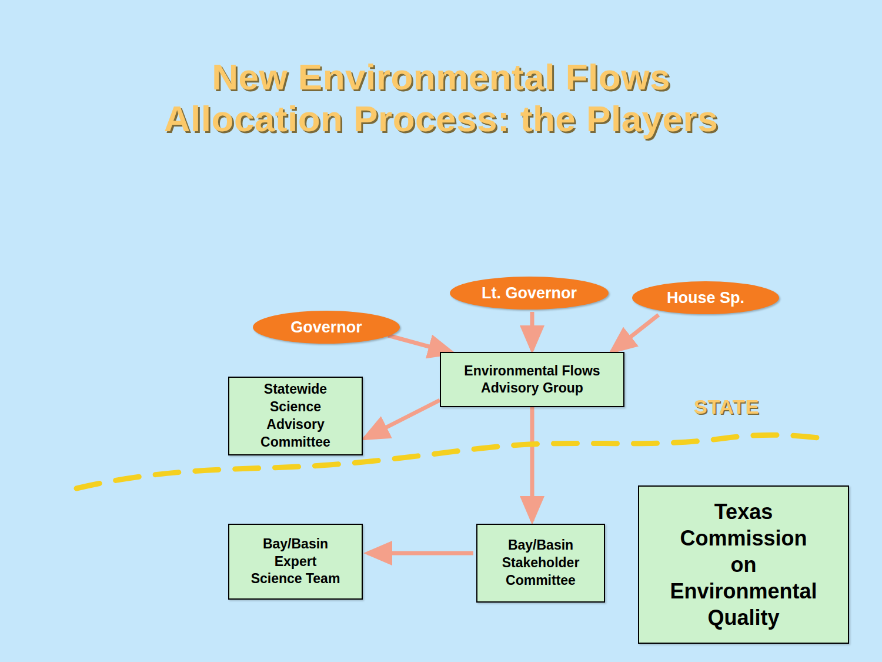New Environmental Flows
Allocation Process: the Players
Governor
Lt. Governor
House Sp.
Environmental Flows
Advisory Group
Statewide
Science
Advisory
Committee
Bay/Basin
Expert
Science Team
Bay/Basin
Stakeholder
Committee
Texas
Commission
on
Environmental
Quality
STATE